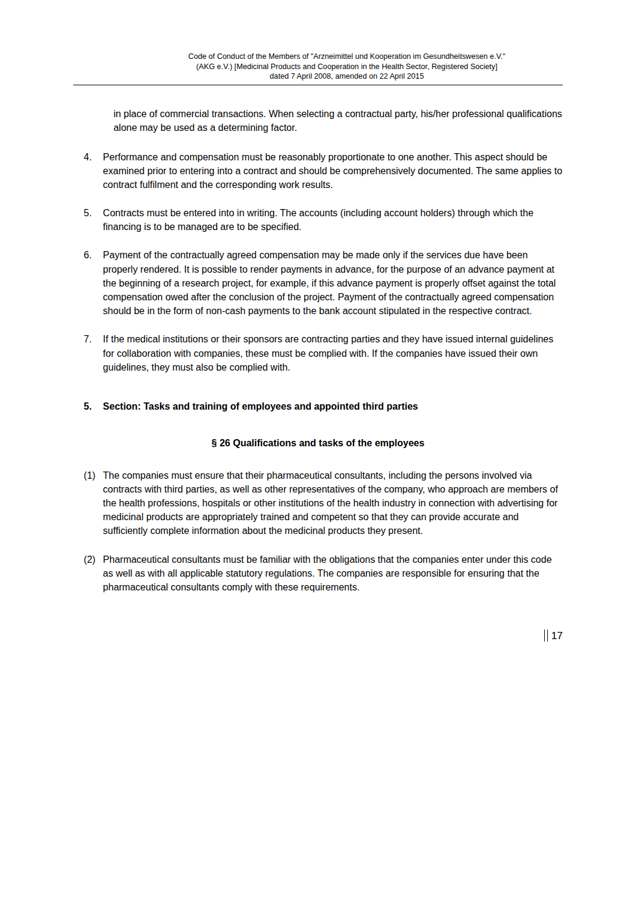Code of Conduct of the Members of "Arzneimittel und Kooperation im Gesundheitswesen e.V."
(AKG e.V.) [Medicinal Products and Cooperation in the Health Sector, Registered Society]
dated 7 April 2008, amended on 22 April 2015
in place of commercial transactions. When selecting a contractual party, his/her professional qualifications alone may be used as a determining factor.
4.
Performance and compensation must be reasonably proportionate to one another. This aspect should be examined prior to entering into a contract and should be comprehensively documented. The same applies to contract fulfilment and the corresponding work results.
5.
Contracts must be entered into in writing. The accounts (including account holders) through which the financing is to be managed are to be specified.
6.
Payment of the contractually agreed compensation may be made only if the services due have been properly rendered. It is possible to render payments in advance, for the purpose of an advance payment at the beginning of a research project, for example, if this advance payment is properly offset against the total compensation owed after the conclusion of the project. Payment of the contractually agreed compensation should be in the form of non-cash payments to the bank account stipulated in the respective contract.
7.
If the medical institutions or their sponsors are contracting parties and they have issued internal guidelines for collaboration with companies, these must be complied with. If the companies have issued their own guidelines, they must also be complied with.
5. Section: Tasks and training of employees and appointed third parties
§ 26 Qualifications and tasks of the employees
(1)
The companies must ensure that their pharmaceutical consultants, including the persons involved via contracts with third parties, as well as other representatives of the company, who approach are members of the health professions, hospitals or other institutions of the health industry in connection with advertising for medicinal products are appropriately trained and competent so that they can provide accurate and sufficiently complete information about the medicinal products they present.
(2)
Pharmaceutical consultants must be familiar with the obligations that the companies enter under this code as well as with all applicable statutory regulations. The companies are responsible for ensuring that the pharmaceutical consultants comply with these requirements.
17